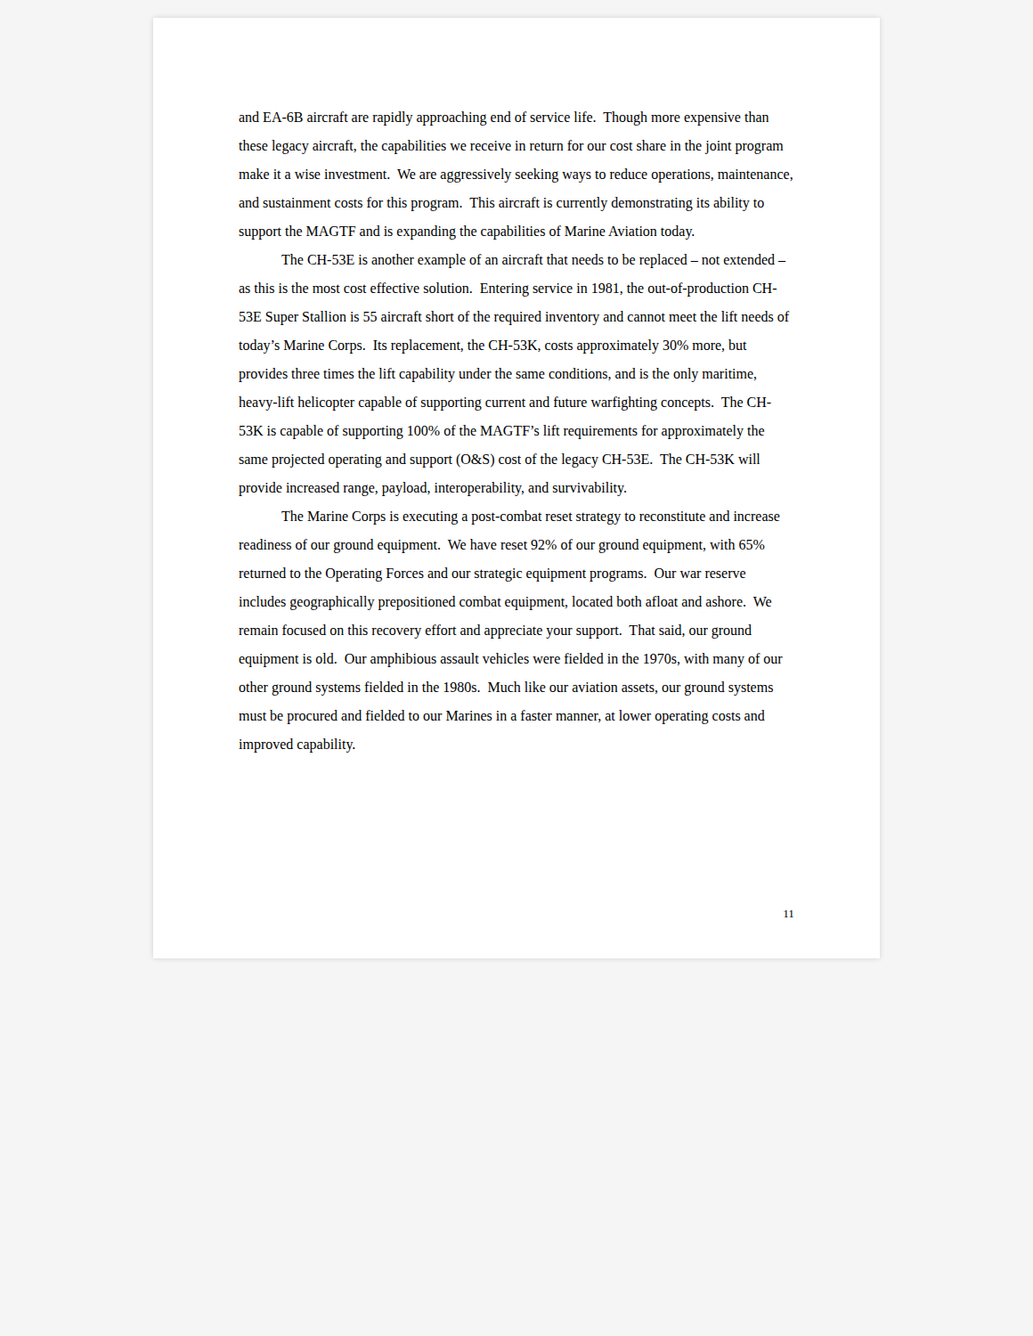and EA-6B aircraft are rapidly approaching end of service life. Though more expensive than these legacy aircraft, the capabilities we receive in return for our cost share in the joint program make it a wise investment. We are aggressively seeking ways to reduce operations, maintenance, and sustainment costs for this program. This aircraft is currently demonstrating its ability to support the MAGTF and is expanding the capabilities of Marine Aviation today.
The CH-53E is another example of an aircraft that needs to be replaced – not extended – as this is the most cost effective solution. Entering service in 1981, the out-of-production CH-53E Super Stallion is 55 aircraft short of the required inventory and cannot meet the lift needs of today’s Marine Corps. Its replacement, the CH-53K, costs approximately 30% more, but provides three times the lift capability under the same conditions, and is the only maritime, heavy-lift helicopter capable of supporting current and future warfighting concepts. The CH-53K is capable of supporting 100% of the MAGTF’s lift requirements for approximately the same projected operating and support (O&S) cost of the legacy CH-53E. The CH-53K will provide increased range, payload, interoperability, and survivability.
The Marine Corps is executing a post-combat reset strategy to reconstitute and increase readiness of our ground equipment. We have reset 92% of our ground equipment, with 65% returned to the Operating Forces and our strategic equipment programs. Our war reserve includes geographically prepositioned combat equipment, located both afloat and ashore. We remain focused on this recovery effort and appreciate your support. That said, our ground equipment is old. Our amphibious assault vehicles were fielded in the 1970s, with many of our other ground systems fielded in the 1980s. Much like our aviation assets, our ground systems must be procured and fielded to our Marines in a faster manner, at lower operating costs and improved capability.
11